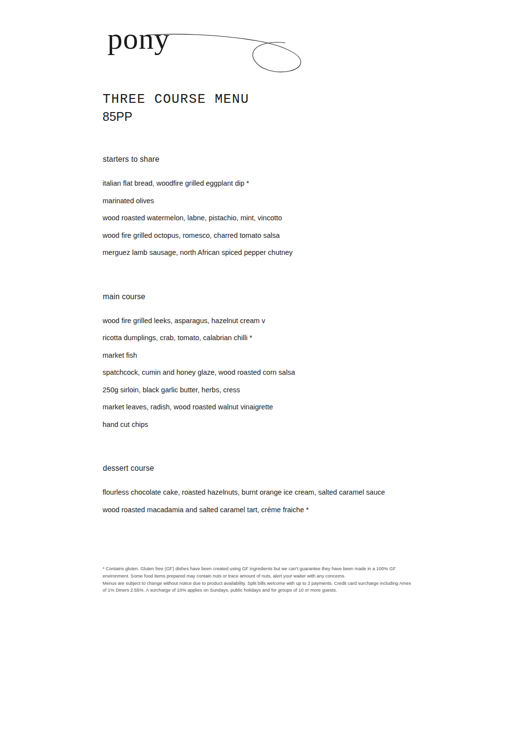pony
THREE COURSE MENU 85PP
starters to share
italian flat bread, woodfire grilled eggplant dip *
marinated olives
wood roasted watermelon, labne, pistachio, mint, vincotto
wood fire grilled octopus, romesco, charred tomato salsa
merguez lamb sausage, north African spiced pepper chutney
main course
wood fire grilled leeks, asparagus, hazelnut cream v
ricotta dumplings, crab, tomato, calabrian chilli *
market fish
spatchcock, cumin and honey glaze, wood roasted corn salsa
250g sirloin, black garlic butter, herbs, cress
market leaves, radish, wood roasted walnut vinaigrette
hand cut chips
dessert course
flourless chocolate cake, roasted hazelnuts, burnt orange ice cream, salted caramel sauce
wood roasted macadamia and salted caramel tart, crème fraiche *
* Contains gluten. Gluten free (GF) dishes have been created using GF ingredients but we can't guarantee they have been made in a 100% GF environment. Some food items prepared may contain nuts or trace amount of nuts, alert your waiter with any concerns.
Menus are subject to change without notice due to product availability. Split bills welcome with up to 2 payments. Credit card surcharge including Amex of 1% Diners 2.55%. A surcharge of 10% applies on Sundays, public holidays and for groups of 10 or more guests.